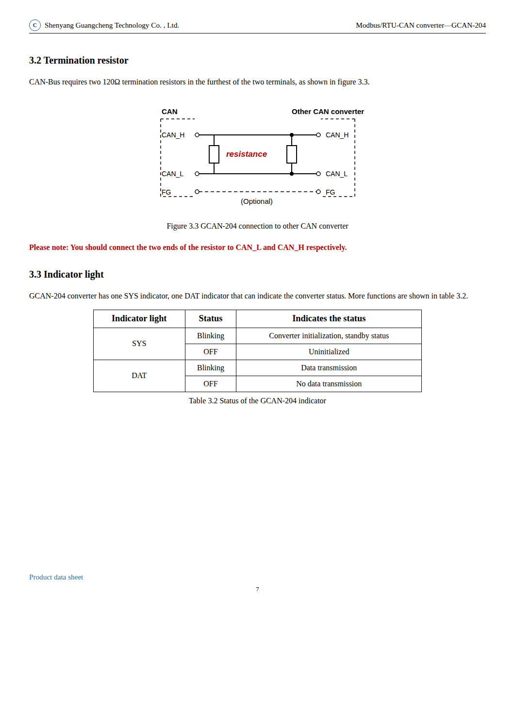C Shenyang Guangcheng Technology Co. , Ltd.
Modbus/RTU-CAN converter—GCAN-204
3.2 Termination resistor
CAN-Bus requires two 120Ω termination resistors in the furthest of the two terminals, as shown in figure 3.3.
CAN Other CAN converter CAN_H CAN_L FG CAN_H CAN_L FG resistance (Optional)
Figure 3.3 GCAN-204 connection to other CAN converter
Please note: You should connect the two ends of the resistor to CAN_L and CAN_H respectively.
3.3 Indicator light
GCAN-204 converter has one SYS indicator, one DAT indicator that can indicate the converter status. More functions are shown in table 3.2.
| Indicator light | Status | Indicates the status |
| --- | --- | --- |
| SYS | Blinking | Converter initialization, standby status |
| OFF | Uninitialized |
| DAT | Blinking | Data transmission |
| OFF | No data transmission |
Table 3.2 Status of the GCAN-204 indicator
Product data sheet
7